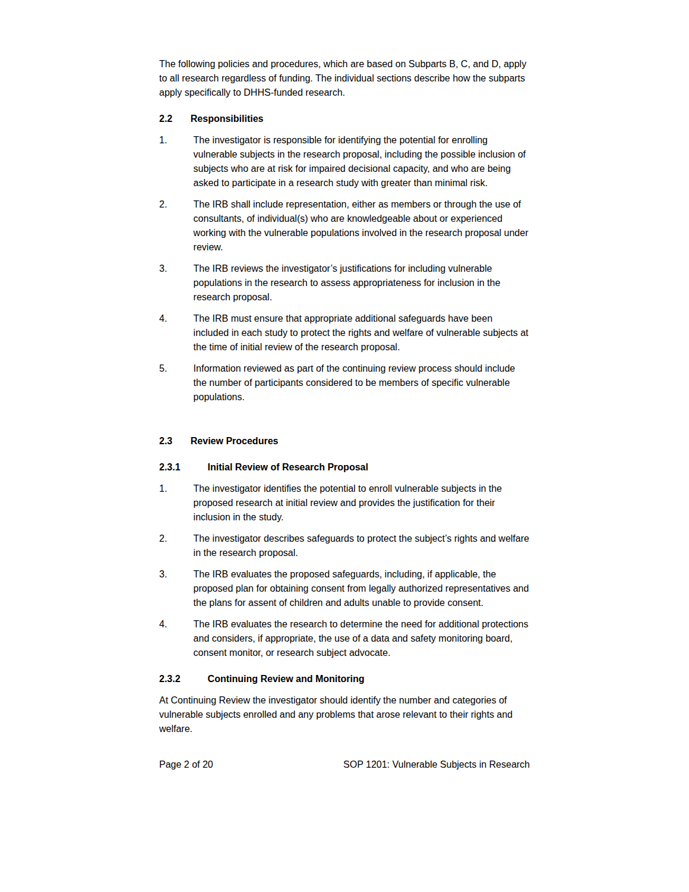The following policies and procedures, which are based on Subparts B, C, and D, apply to all research regardless of funding. The individual sections describe how the subparts apply specifically to DHHS-funded research.
2.2 Responsibilities
1. The investigator is responsible for identifying the potential for enrolling vulnerable subjects in the research proposal, including the possible inclusion of subjects who are at risk for impaired decisional capacity, and who are being asked to participate in a research study with greater than minimal risk.
2. The IRB shall include representation, either as members or through the use of consultants, of individual(s) who are knowledgeable about or experienced working with the vulnerable populations involved in the research proposal under review.
3. The IRB reviews the investigator’s justifications for including vulnerable populations in the research to assess appropriateness for inclusion in the research proposal.
4. The IRB must ensure that appropriate additional safeguards have been included in each study to protect the rights and welfare of vulnerable subjects at the time of initial review of the research proposal.
5. Information reviewed as part of the continuing review process should include the number of participants considered to be members of specific vulnerable populations.
2.3 Review Procedures
2.3.1 Initial Review of Research Proposal
1. The investigator identifies the potential to enroll vulnerable subjects in the proposed research at initial review and provides the justification for their inclusion in the study.
2. The investigator describes safeguards to protect the subject’s rights and welfare in the research proposal.
3. The IRB evaluates the proposed safeguards, including, if applicable, the proposed plan for obtaining consent from legally authorized representatives and the plans for assent of children and adults unable to provide consent.
4. The IRB evaluates the research to determine the need for additional protections and considers, if appropriate, the use of a data and safety monitoring board, consent monitor, or research subject advocate.
2.3.2 Continuing Review and Monitoring
At Continuing Review the investigator should identify the number and categories of vulnerable subjects enrolled and any problems that arose relevant to their rights and welfare.
Page 2 of 20
SOP 1201: Vulnerable Subjects in Research